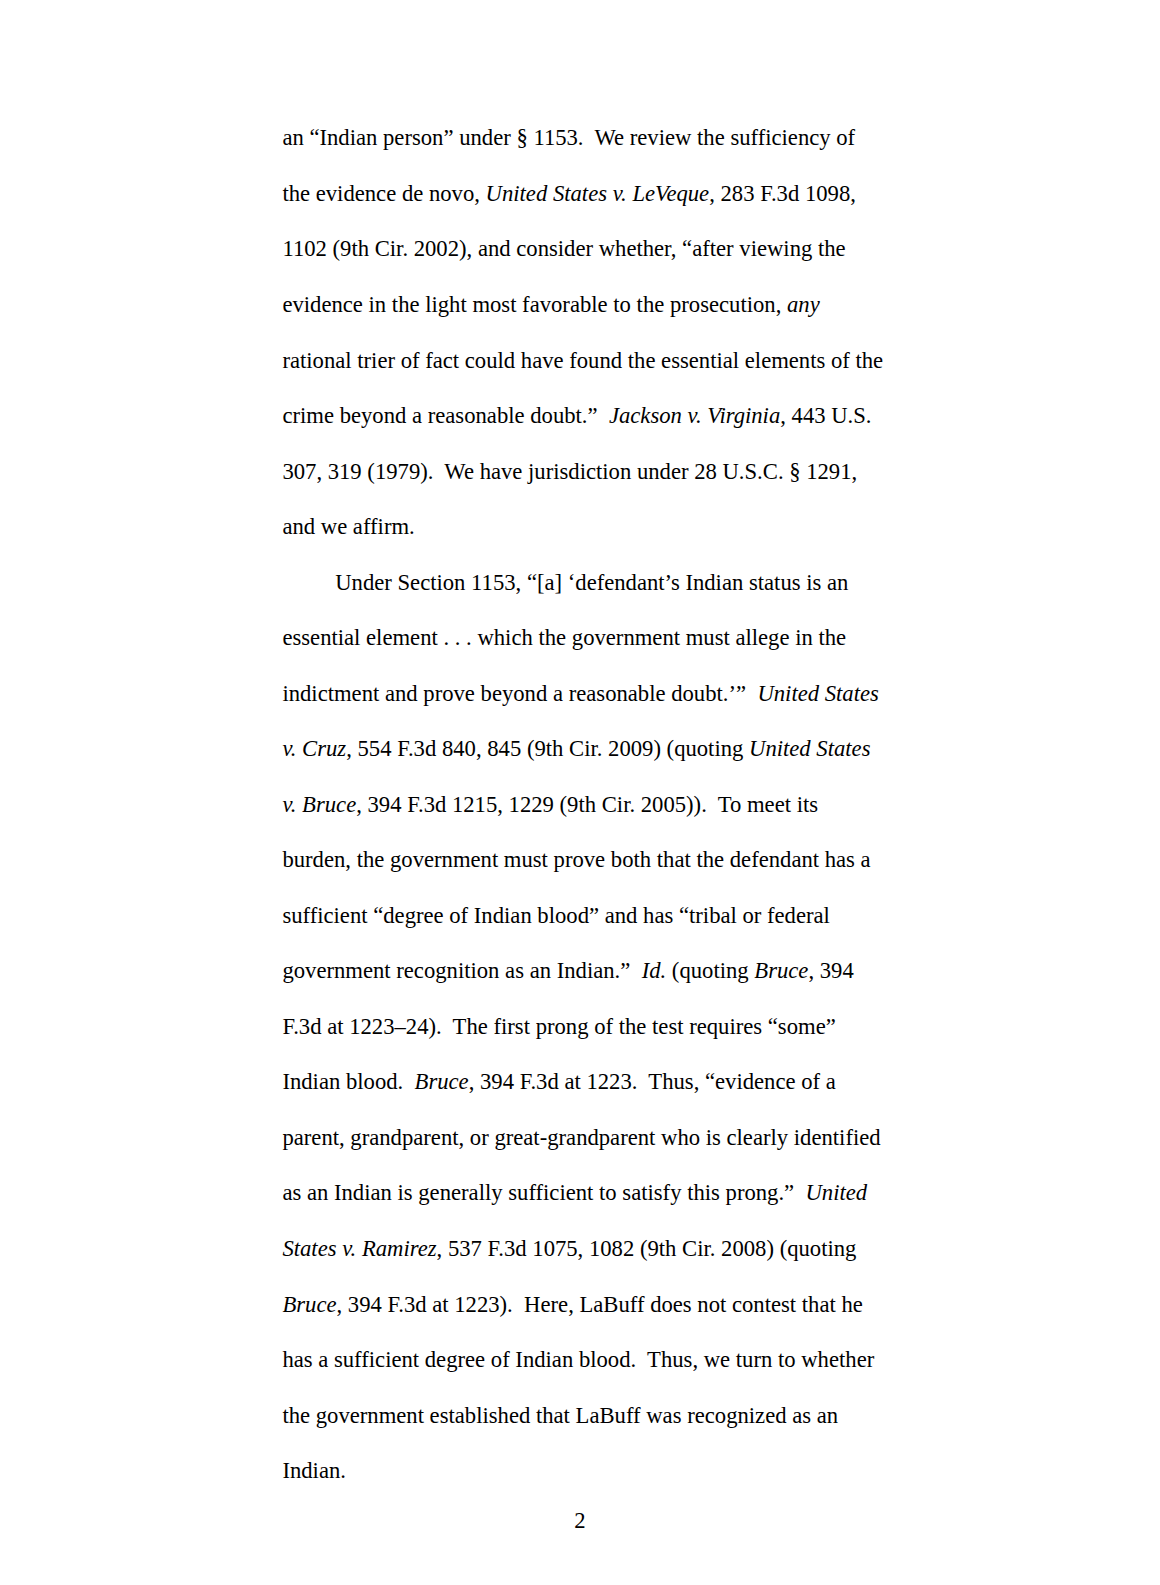an “Indian person” under § 1153. We review the sufficiency of the evidence de novo, United States v. LeVeque, 283 F.3d 1098, 1102 (9th Cir. 2002), and consider whether, “after viewing the evidence in the light most favorable to the prosecution, any rational trier of fact could have found the essential elements of the crime beyond a reasonable doubt.” Jackson v. Virginia, 443 U.S. 307, 319 (1979). We have jurisdiction under 28 U.S.C. § 1291, and we affirm.
Under Section 1153, “[a] ‘defendant’s Indian status is an essential element . . . which the government must allege in the indictment and prove beyond a reasonable doubt.’” United States v. Cruz, 554 F.3d 840, 845 (9th Cir. 2009) (quoting United States v. Bruce, 394 F.3d 1215, 1229 (9th Cir. 2005)). To meet its burden, the government must prove both that the defendant has a sufficient “degree of Indian blood” and has “tribal or federal government recognition as an Indian.” Id. (quoting Bruce, 394 F.3d at 1223–24). The first prong of the test requires “some” Indian blood. Bruce, 394 F.3d at 1223. Thus, “evidence of a parent, grandparent, or great-grandparent who is clearly identified as an Indian is generally sufficient to satisfy this prong.” United States v. Ramirez, 537 F.3d 1075, 1082 (9th Cir. 2008) (quoting Bruce, 394 F.3d at 1223). Here, LaBuff does not contest that he has a sufficient degree of Indian blood. Thus, we turn to whether the government established that LaBuff was recognized as an Indian.
2